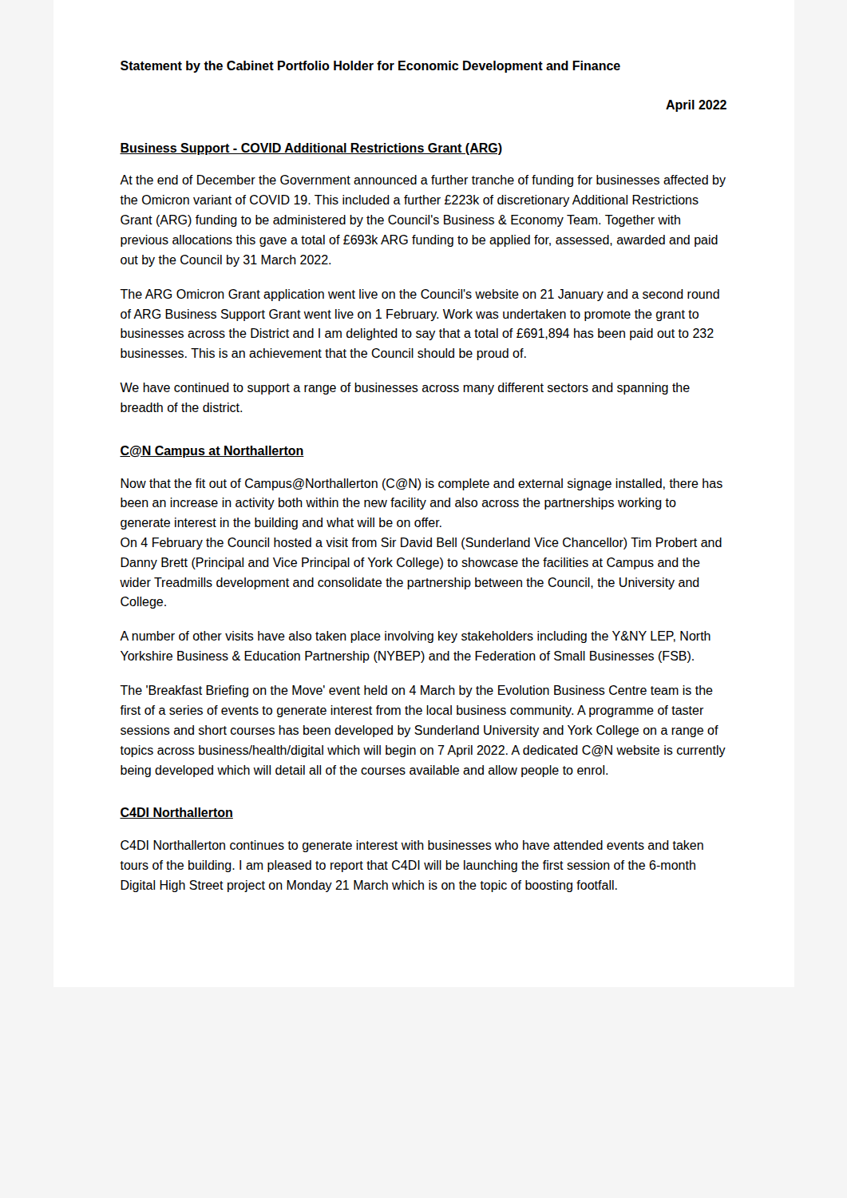Statement by the Cabinet Portfolio Holder for Economic Development and Finance
April 2022
Business Support - COVID Additional Restrictions Grant (ARG)
At the end of December the Government announced a further tranche of funding for businesses affected by the Omicron variant of COVID 19. This included a further £223k of discretionary Additional Restrictions Grant (ARG) funding to be administered by the Council's Business & Economy Team. Together with previous allocations this gave a total of £693k ARG funding to be applied for, assessed, awarded and paid out by the Council by 31 March 2022.
The ARG Omicron Grant application went live on the Council's website on 21 January and a second round of ARG Business Support Grant went live on 1 February. Work was undertaken to promote the grant to businesses across the District and I am delighted to say that a total of £691,894 has been paid out to 232 businesses. This is an achievement that the Council should be proud of.
We have continued to support a range of businesses across many different sectors and spanning the breadth of the district.
C@N Campus at Northallerton
Now that the fit out of Campus@Northallerton (C@N) is complete and external signage installed, there has been an increase in activity both within the new facility and also across the partnerships working to generate interest in the building and what will be on offer.
On 4 February the Council hosted a visit from Sir David Bell (Sunderland Vice Chancellor) Tim Probert and Danny Brett (Principal and Vice Principal of York College) to showcase the facilities at Campus and the wider Treadmills development and consolidate the partnership between the Council, the University and College.
A number of other visits have also taken place involving key stakeholders including the Y&NY LEP, North Yorkshire Business & Education Partnership (NYBEP) and the Federation of Small Businesses (FSB).
The 'Breakfast Briefing on the Move' event held on 4 March by the Evolution Business Centre team is the first of a series of events to generate interest from the local business community. A programme of taster sessions and short courses has been developed by Sunderland University and York College on a range of topics across business/health/digital which will begin on 7 April 2022. A dedicated C@N website is currently being developed which will detail all of the courses available and allow people to enrol.
C4DI Northallerton
C4DI Northallerton continues to generate interest with businesses who have attended events and taken tours of the building. I am pleased to report that C4DI will be launching the first session of the 6-month Digital High Street project on Monday 21 March which is on the topic of boosting footfall.